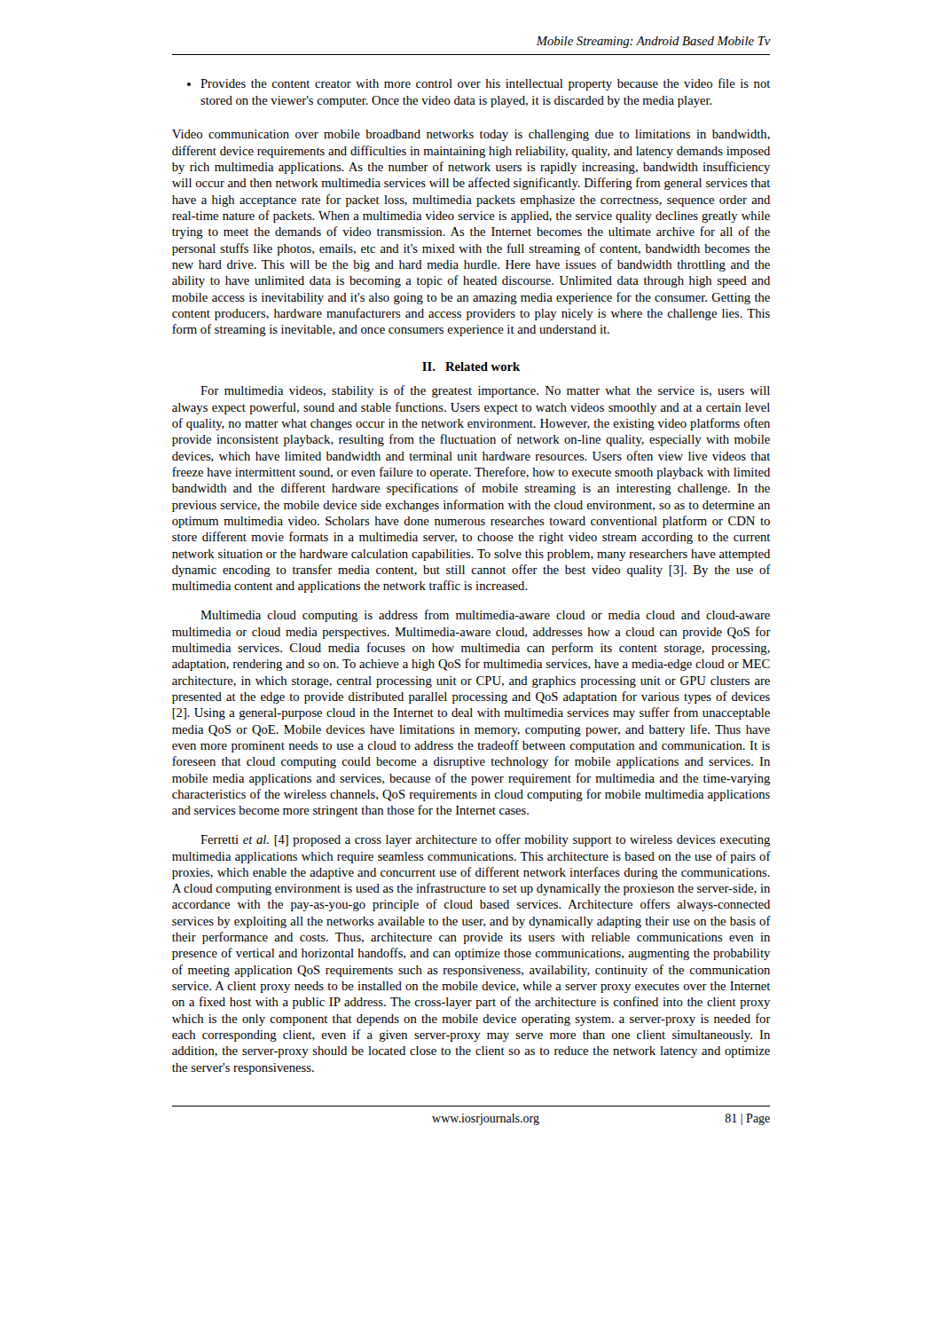Mobile Streaming: Android Based Mobile Tv
Provides the content creator with more control over his intellectual property because the video file is not stored on the viewer's computer. Once the video data is played, it is discarded by the media player.
Video communication over mobile broadband networks today is challenging due to limitations in bandwidth, different device requirements and difficulties in maintaining high reliability, quality, and latency demands imposed by rich multimedia applications. As the number of network users is rapidly increasing, bandwidth insufficiency will occur and then network multimedia services will be affected significantly. Differing from general services that have a high acceptance rate for packet loss, multimedia packets emphasize the correctness, sequence order and real-time nature of packets. When a multimedia video service is applied, the service quality declines greatly while trying to meet the demands of video transmission. As the Internet becomes the ultimate archive for all of the personal stuffs like photos, emails, etc and it's mixed with the full streaming of content, bandwidth becomes the new hard drive. This will be the big and hard media hurdle. Here have issues of bandwidth throttling and the ability to have unlimited data is becoming a topic of heated discourse. Unlimited data through high speed and mobile access is inevitability and it's also going to be an amazing media experience for the consumer. Getting the content producers, hardware manufacturers and access providers to play nicely is where the challenge lies. This form of streaming is inevitable, and once consumers experience it and understand it.
II. Related work
For multimedia videos, stability is of the greatest importance. No matter what the service is, users will always expect powerful, sound and stable functions. Users expect to watch videos smoothly and at a certain level of quality, no matter what changes occur in the network environment. However, the existing video platforms often provide inconsistent playback, resulting from the fluctuation of network on-line quality, especially with mobile devices, which have limited bandwidth and terminal unit hardware resources. Users often view live videos that freeze have intermittent sound, or even failure to operate. Therefore, how to execute smooth playback with limited bandwidth and the different hardware specifications of mobile streaming is an interesting challenge. In the previous service, the mobile device side exchanges information with the cloud environment, so as to determine an optimum multimedia video. Scholars have done numerous researches toward conventional platform or CDN to store different movie formats in a multimedia server, to choose the right video stream according to the current network situation or the hardware calculation capabilities. To solve this problem, many researchers have attempted dynamic encoding to transfer media content, but still cannot offer the best video quality [3]. By the use of multimedia content and applications the network traffic is increased.
Multimedia cloud computing is address from multimedia-aware cloud or media cloud and cloud-aware multimedia or cloud media perspectives. Multimedia-aware cloud, addresses how a cloud can provide QoS for multimedia services. Cloud media focuses on how multimedia can perform its content storage, processing, adaptation, rendering and so on. To achieve a high QoS for multimedia services, have a media-edge cloud or MEC architecture, in which storage, central processing unit or CPU, and graphics processing unit or GPU clusters are presented at the edge to provide distributed parallel processing and QoS adaptation for various types of devices [2]. Using a general-purpose cloud in the Internet to deal with multimedia services may suffer from unacceptable media QoS or QoE. Mobile devices have limitations in memory, computing power, and battery life. Thus have even more prominent needs to use a cloud to address the tradeoff between computation and communication. It is foreseen that cloud computing could become a disruptive technology for mobile applications and services. In mobile media applications and services, because of the power requirement for multimedia and the time-varying characteristics of the wireless channels, QoS requirements in cloud computing for mobile multimedia applications and services become more stringent than those for the Internet cases.
Ferretti et al. [4] proposed a cross layer architecture to offer mobility support to wireless devices executing multimedia applications which require seamless communications. This architecture is based on the use of pairs of proxies, which enable the adaptive and concurrent use of different network interfaces during the communications. A cloud computing environment is used as the infrastructure to set up dynamically the proxieson the server-side, in accordance with the pay-as-you-go principle of cloud based services. Architecture offers always-connected services by exploiting all the networks available to the user, and by dynamically adapting their use on the basis of their performance and costs. Thus, architecture can provide its users with reliable communications even in presence of vertical and horizontal handoffs, and can optimize those communications, augmenting the probability of meeting application QoS requirements such as responsiveness, availability, continuity of the communication service. A client proxy needs to be installed on the mobile device, while a server proxy executes over the Internet on a fixed host with a public IP address. The cross-layer part of the architecture is confined into the client proxy which is the only component that depends on the mobile device operating system. a server-proxy is needed for each corresponding client, even if a given server-proxy may serve more than one client simultaneously. In addition, the server-proxy should be located close to the client so as to reduce the network latency and optimize the server's responsiveness.
www.iosrjournals.org 81 | Page